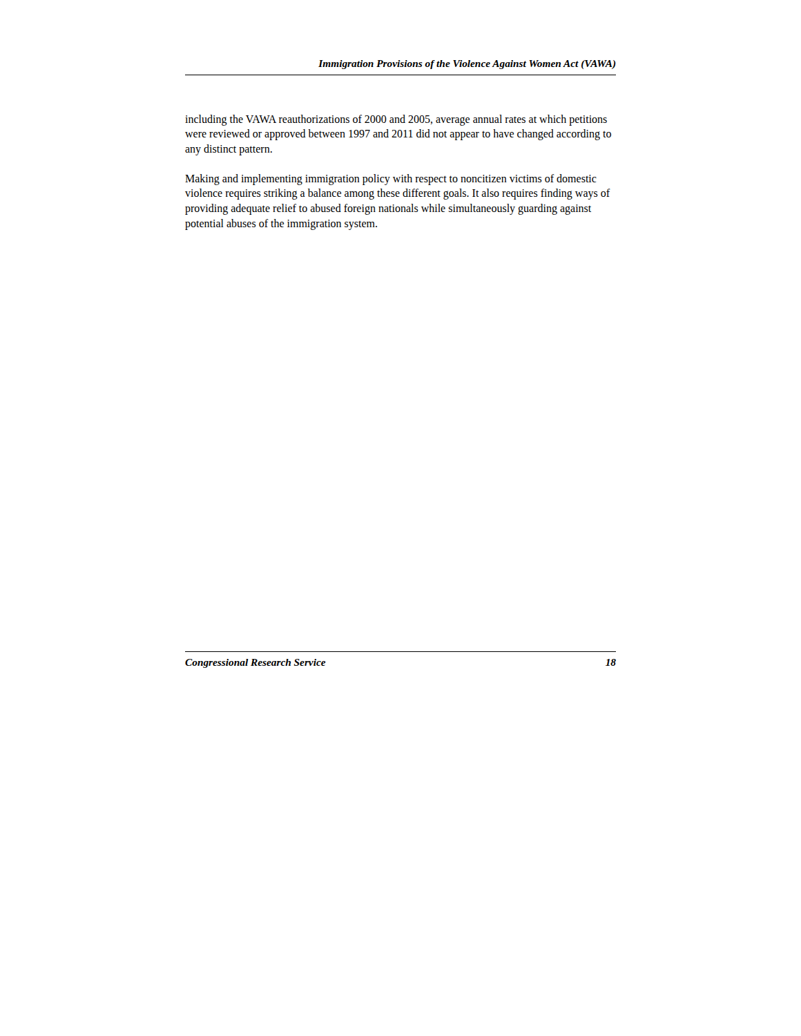Immigration Provisions of the Violence Against Women Act (VAWA)
including the VAWA reauthorizations of 2000 and 2005, average annual rates at which petitions were reviewed or approved between 1997 and 2011 did not appear to have changed according to any distinct pattern.
Making and implementing immigration policy with respect to noncitizen victims of domestic violence requires striking a balance among these different goals. It also requires finding ways of providing adequate relief to abused foreign nationals while simultaneously guarding against potential abuses of the immigration system.
Congressional Research Service 18